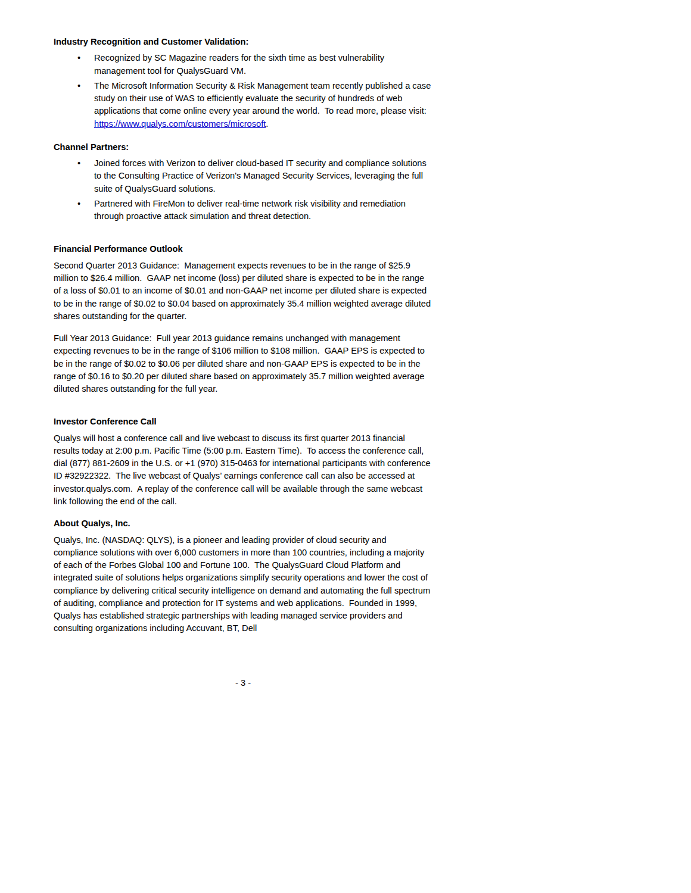Industry Recognition and Customer Validation:
Recognized by SC Magazine readers for the sixth time as best vulnerability management tool for QualysGuard VM.
The Microsoft Information Security & Risk Management team recently published a case study on their use of WAS to efficiently evaluate the security of hundreds of web applications that come online every year around the world. To read more, please visit: https://www.qualys.com/customers/microsoft.
Channel Partners:
Joined forces with Verizon to deliver cloud-based IT security and compliance solutions to the Consulting Practice of Verizon's Managed Security Services, leveraging the full suite of QualysGuard solutions.
Partnered with FireMon to deliver real-time network risk visibility and remediation through proactive attack simulation and threat detection.
Financial Performance Outlook
Second Quarter 2013 Guidance: Management expects revenues to be in the range of $25.9 million to $26.4 million. GAAP net income (loss) per diluted share is expected to be in the range of a loss of $0.01 to an income of $0.01 and non-GAAP net income per diluted share is expected to be in the range of $0.02 to $0.04 based on approximately 35.4 million weighted average diluted shares outstanding for the quarter.
Full Year 2013 Guidance: Full year 2013 guidance remains unchanged with management expecting revenues to be in the range of $106 million to $108 million. GAAP EPS is expected to be in the range of $0.02 to $0.06 per diluted share and non-GAAP EPS is expected to be in the range of $0.16 to $0.20 per diluted share based on approximately 35.7 million weighted average diluted shares outstanding for the full year.
Investor Conference Call
Qualys will host a conference call and live webcast to discuss its first quarter 2013 financial results today at 2:00 p.m. Pacific Time (5:00 p.m. Eastern Time). To access the conference call, dial (877) 881-2609 in the U.S. or +1 (970) 315-0463 for international participants with conference ID #32922322. The live webcast of Qualys’ earnings conference call can also be accessed at investor.qualys.com. A replay of the conference call will be available through the same webcast link following the end of the call.
About Qualys, Inc.
Qualys, Inc. (NASDAQ: QLYS), is a pioneer and leading provider of cloud security and compliance solutions with over 6,000 customers in more than 100 countries, including a majority of each of the Forbes Global 100 and Fortune 100. The QualysGuard Cloud Platform and integrated suite of solutions helps organizations simplify security operations and lower the cost of compliance by delivering critical security intelligence on demand and automating the full spectrum of auditing, compliance and protection for IT systems and web applications. Founded in 1999, Qualys has established strategic partnerships with leading managed service providers and consulting organizations including Accuvant, BT, Dell
- 3 -